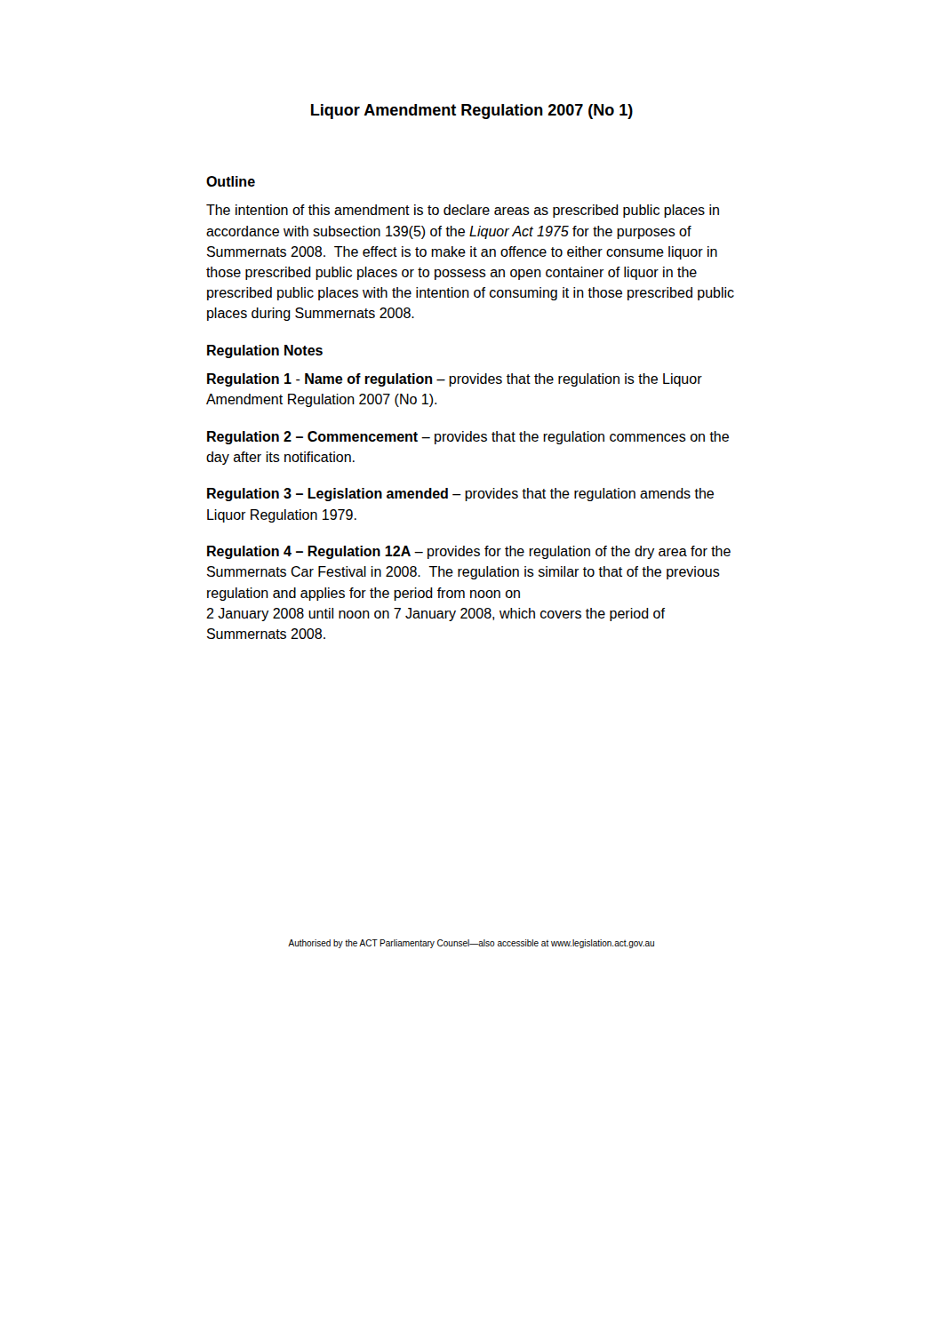Liquor Amendment Regulation 2007 (No 1)
Outline
The intention of this amendment is to declare areas as prescribed public places in accordance with subsection 139(5) of the Liquor Act 1975 for the purposes of Summernats 2008. The effect is to make it an offence to either consume liquor in those prescribed public places or to possess an open container of liquor in the prescribed public places with the intention of consuming it in those prescribed public places during Summernats 2008.
Regulation Notes
Regulation 1 - Name of regulation – provides that the regulation is the Liquor Amendment Regulation 2007 (No 1).
Regulation 2 – Commencement – provides that the regulation commences on the day after its notification.
Regulation 3 – Legislation amended – provides that the regulation amends the Liquor Regulation 1979.
Regulation 4 – Regulation 12A – provides for the regulation of the dry area for the Summernats Car Festival in 2008. The regulation is similar to that of the previous regulation and applies for the period from noon on
2 January 2008 until noon on 7 January 2008, which covers the period of Summernats 2008.
Authorised by the ACT Parliamentary Counsel—also accessible at www.legislation.act.gov.au